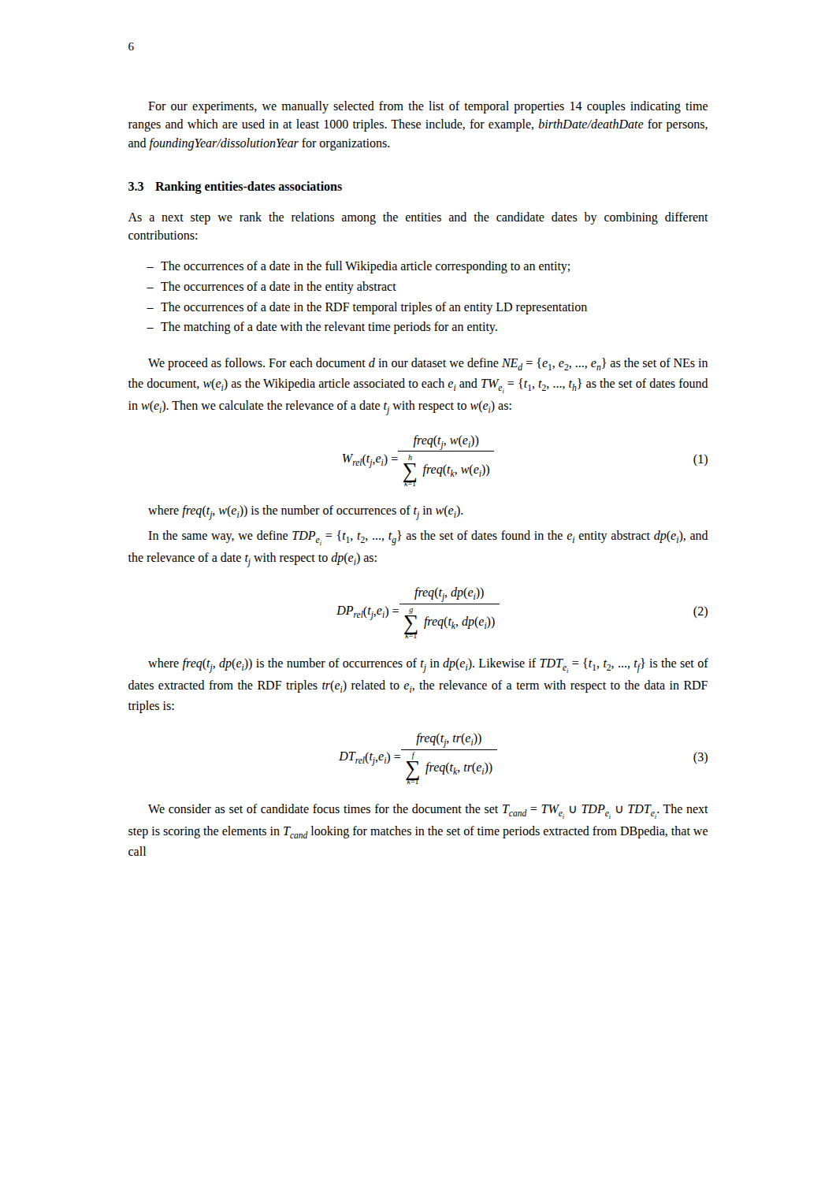6
For our experiments, we manually selected from the list of temporal properties 14 couples indicating time ranges and which are used in at least 1000 triples. These include, for example, birthDate/deathDate for persons, and foundingYear/dissolutionYear for organizations.
3.3 Ranking entities-dates associations
As a next step we rank the relations among the entities and the candidate dates by combining different contributions:
The occurrences of a date in the full Wikipedia article corresponding to an entity;
The occurrences of a date in the entity abstract
The occurrences of a date in the RDF temporal triples of an entity LD representation
The matching of a date with the relevant time periods for an entity.
We proceed as follows. For each document d in our dataset we define NEd = {e1, e2, ..., en} as the set of NEs in the document, w(ei) as the Wikipedia article associated to each ei and TWei = {t1, t2, ..., th} as the set of dates found in w(ei). Then we calculate the relevance of a date tj with respect to w(ei) as:
Wrel(tj, ei) = freq(tj, w(ei)) h ∑ k=1 freq(tk, w(ei))
(1)
where freq(tj, w(ei)) is the number of occurrences of tj in w(ei).
In the same way, we define TDPei = {t1, t2, ..., tg} as the set of dates found in the ei entity abstract dp(ei), and the relevance of a date tj with respect to dp(ei) as:
DPrel(tj, ei) = freq(tj, dp(ei)) g ∑ k=1 freq(tk, dp(ei))
(2)
where freq(tj, dp(ei)) is the number of occurrences of tj in dp(ei). Likewise if TDTei = {t1, t2, ..., tf} is the set of dates extracted from the RDF triples tr(ei) related to ei, the relevance of a term with respect to the data in RDF triples is:
DTrel(tj, ei) = freq(tj, tr(ei)) f ∑ k=1 freq(tk, tr(ei))
(3)
We consider as set of candidate focus times for the document the set Tcand = TWei ∪ TDPei ∪ TDTei. The next step is scoring the elements in Tcand looking for matches in the set of time periods extracted from DBpedia, that we call